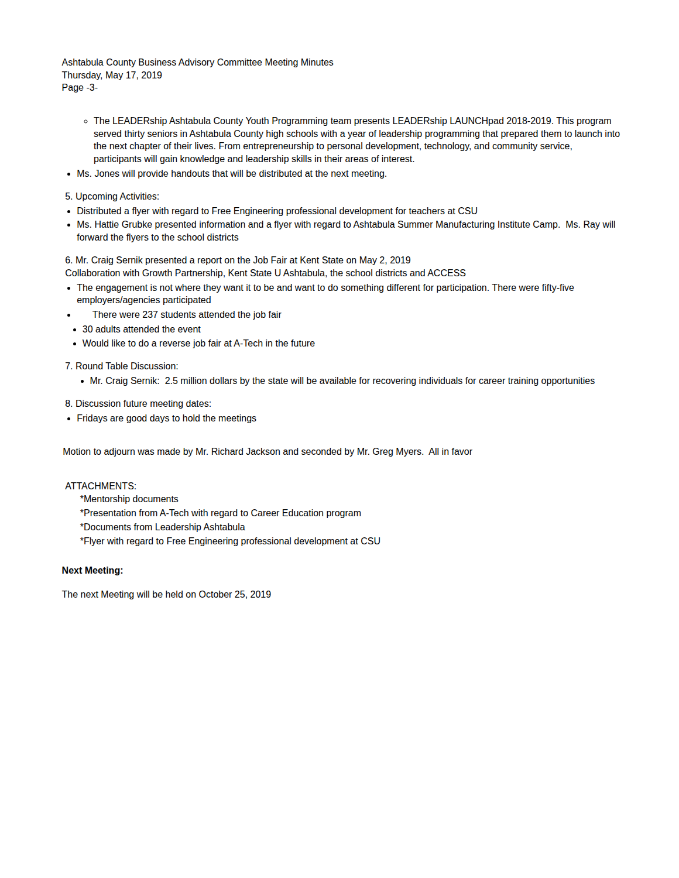Ashtabula County Business Advisory Committee Meeting Minutes
Thursday, May 17, 2019
Page -3-
The LEADERship Ashtabula County Youth Programming team presents LEADERship LAUNCHpad 2018-2019. This program served thirty seniors in Ashtabula County high schools with a year of leadership programming that prepared them to launch into the next chapter of their lives. From entrepreneurship to personal development, technology, and community service, participants will gain knowledge and leadership skills in their areas of interest.
Ms. Jones will provide handouts that will be distributed at the next meeting.
5. Upcoming Activities:
Distributed a flyer with regard to Free Engineering professional development for teachers at CSU
Ms. Hattie Grubke presented information and a flyer with regard to Ashtabula Summer Manufacturing Institute Camp. Ms. Ray will forward the flyers to the school districts
6. Mr. Craig Sernik presented a report on the Job Fair at Kent State on May 2, 2019
Collaboration with Growth Partnership, Kent State U Ashtabula, the school districts and ACCESS
The engagement is not where they want it to be and want to do something different for participation. There were fifty-five employers/agencies participated
There were 237 students attended the job fair
30 adults attended the event
Would like to do a reverse job fair at A-Tech in the future
7. Round Table Discussion:
Mr. Craig Sernik: 2.5 million dollars by the state will be available for recovering individuals for career training opportunities
8. Discussion future meeting dates:
Fridays are good days to hold the meetings
Motion to adjourn was made by Mr. Richard Jackson and seconded by Mr. Greg Myers. All in favor
ATTACHMENTS:
*Mentorship documents
*Presentation from A-Tech with regard to Career Education program
*Documents from Leadership Ashtabula
*Flyer with regard to Free Engineering professional development at CSU
Next Meeting:
The next Meeting will be held on October 25, 2019